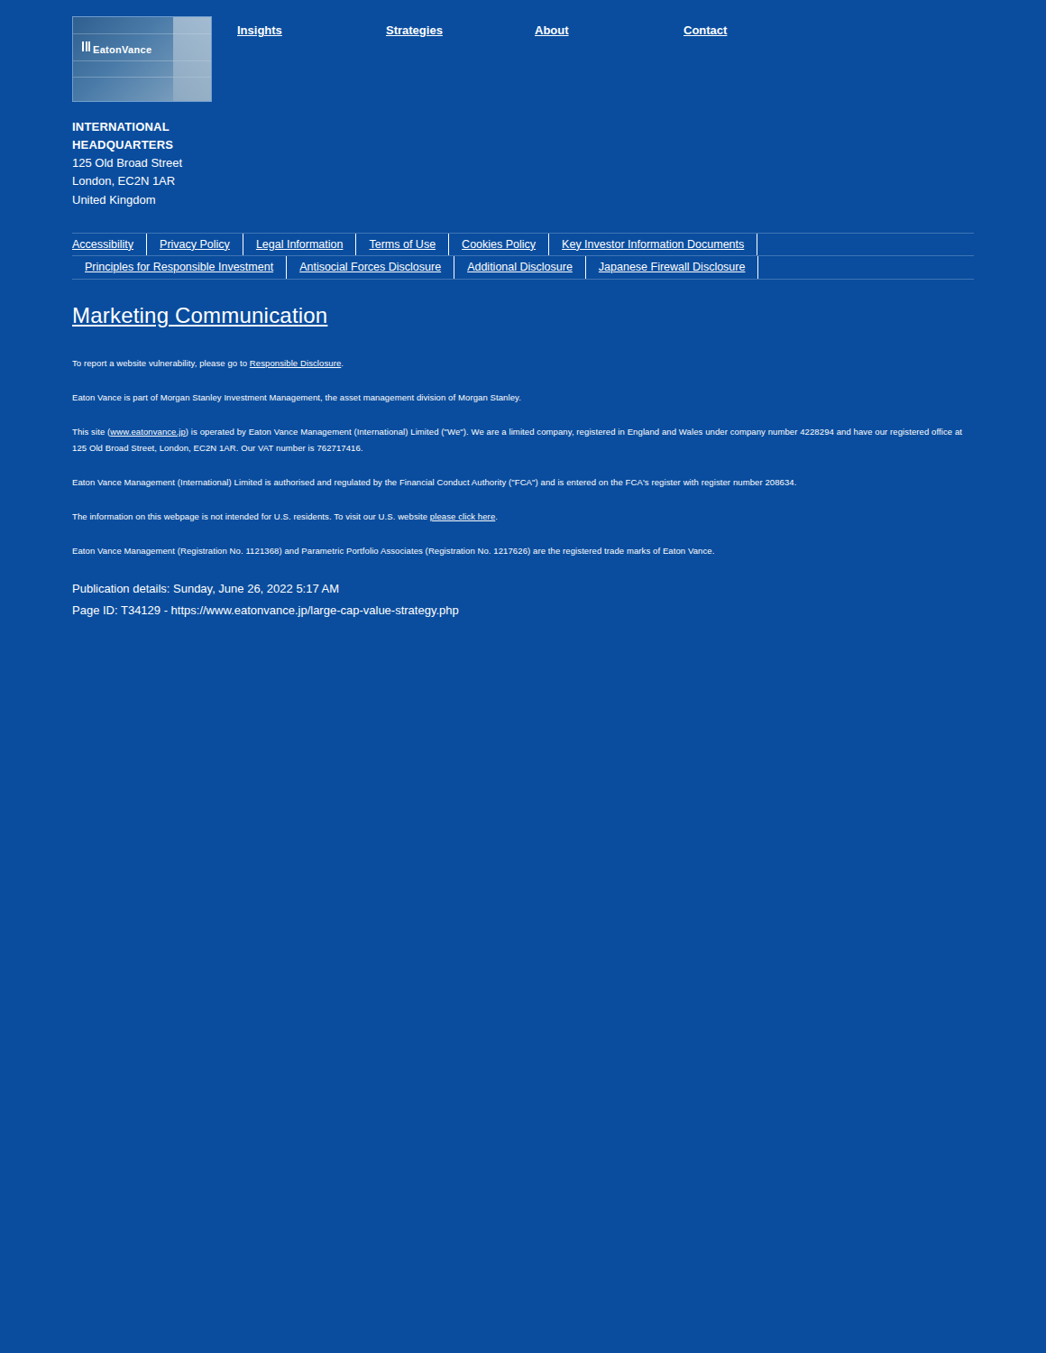EatonVance
Insights
Strategies
About
Contact
INTERNATIONAL
HEADQUARTERS
125 Old Broad Street
London, EC2N 1AR
United Kingdom
Accessibility Privacy Policy Legal Information Terms of Use Cookies Policy Key Investor Information Documents
Principles for Responsible Investment Antisocial Forces Disclosure Additional Disclosure Japanese Firewall Disclosure
Marketing Communication
To report a website vulnerability, please go to Responsible Disclosure.
Eaton Vance is part of Morgan Stanley Investment Management, the asset management division of Morgan Stanley.
This site (www.eatonvance.jp) is operated by Eaton Vance Management (International) Limited ("We"). We are a limited company, registered in England and Wales under company number 4228294 and have our registered office at 125 Old Broad Street, London, EC2N 1AR. Our VAT number is 762717416.
Eaton Vance Management (International) Limited is authorised and regulated by the Financial Conduct Authority ("FCA") and is entered on the FCA's register with register number 208634.
The information on this webpage is not intended for U.S. residents. To visit our U.S. website please click here.
Eaton Vance Management (Registration No. 1121368) and Parametric Portfolio Associates (Registration No. 1217626) are the registered trade marks of Eaton Vance.
Publication details: Sunday, June 26, 2022 5:17 AM
Page ID: T34129 - https://www.eatonvance.jp/large-cap-value-strategy.php